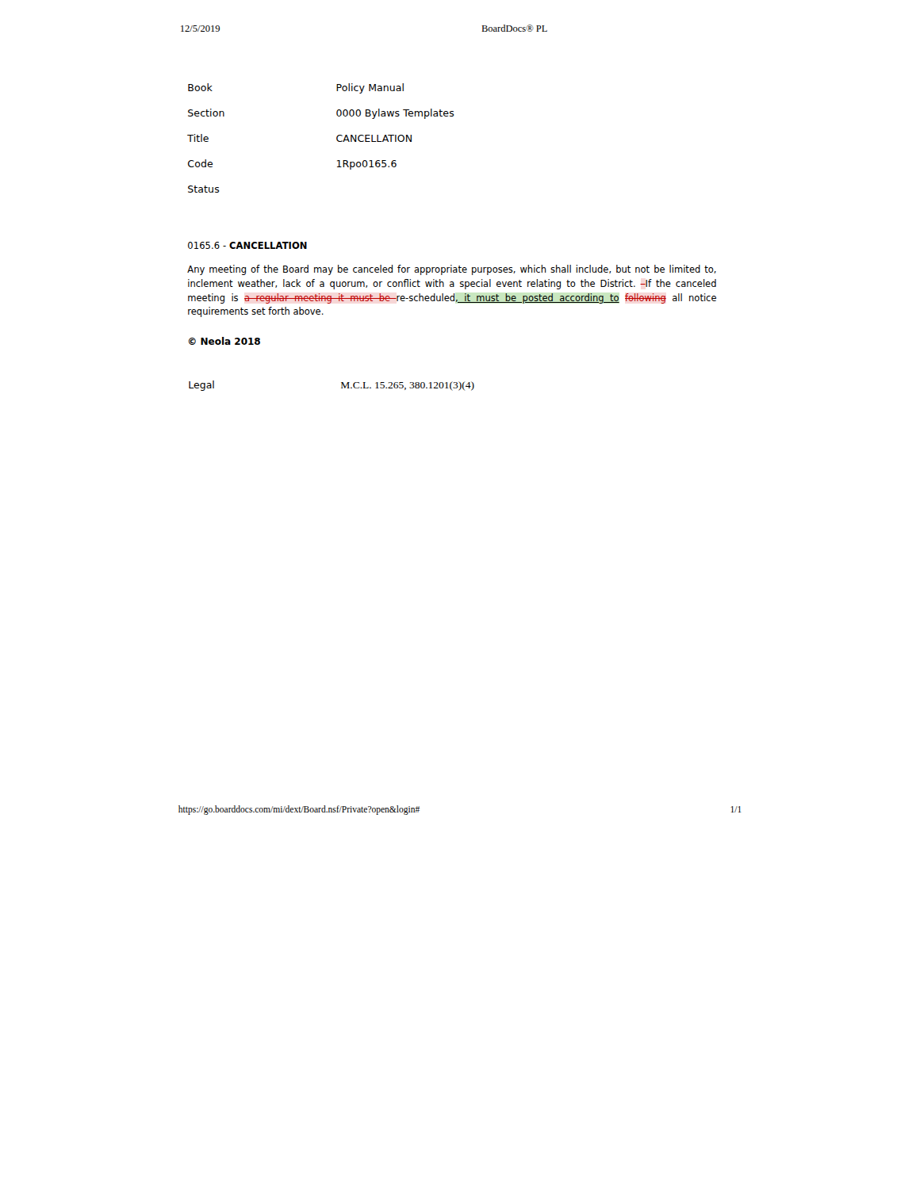12/5/2019 BoardDocs® PL
| Book | Policy Manual |
| Section | 0000 Bylaws Templates |
| Title | CANCELLATION |
| Code | 1Rpo0165.6 |
| Status | |
0165.6 - CANCELLATION
Any meeting of the Board may be canceled for appropriate purposes, which shall include, but not be limited to, inclement weather, lack of a quorum, or conflict with a special event relating to the District. If the canceled meeting is a regular meeting it must be re-scheduled, it must be posted according to following all notice requirements set forth above.
© Neola 2018
| Legal | M.C.L. 15.265, 380.1201(3)(4) |
https://go.boarddocs.com/mi/dext/Board.nsf/Private?open&login# 1/1